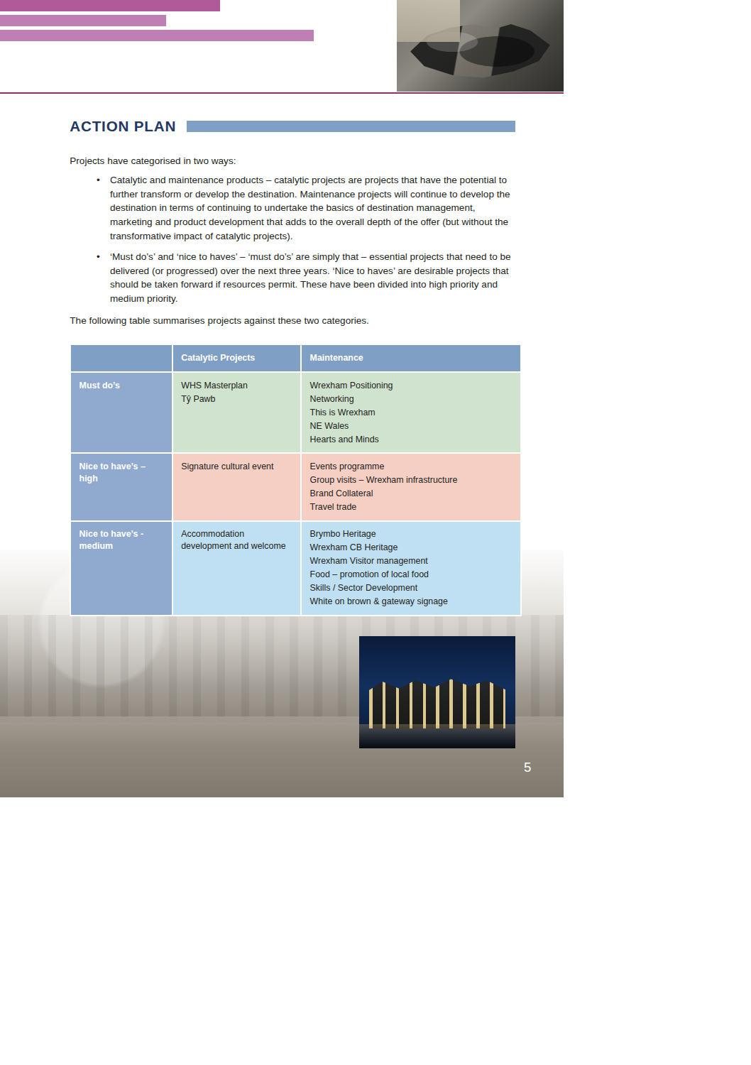ACTION PLAN
Projects have categorised in two ways:
Catalytic and maintenance products – catalytic projects are projects that have the potential to further transform or develop the destination. Maintenance projects will continue to develop the destination in terms of continuing to undertake the basics of destination management, marketing and product development that adds to the overall depth of the offer (but without the transformative impact of catalytic projects).
‘Must do’s’ and ‘nice to haves’ – ‘must do’s’ are simply that – essential projects that need to be delivered (or progressed) over the next three years. ‘Nice to haves’ are desirable projects that should be taken forward if resources permit. These have been divided into high priority and medium priority.
The following table summarises projects against these two categories.
| | Catalytic Projects | Maintenance |
| --- | --- | --- |
| Must do’s | WHS Masterplan Tŷ Pawb | Wrexham Positioning Networking This is Wrexham NE Wales Hearts and Minds |
| Nice to have’s – high | Signature cultural event | Events programme Group visits – Wrexham infrastructure Brand Collateral Travel trade |
| Nice to have’s - medium | Accommodation development and welcome | Brymbo Heritage Wrexham CB Heritage Wrexham Visitor management Food – promotion of local food Skills / Sector Development White on brown & gateway signage |
5